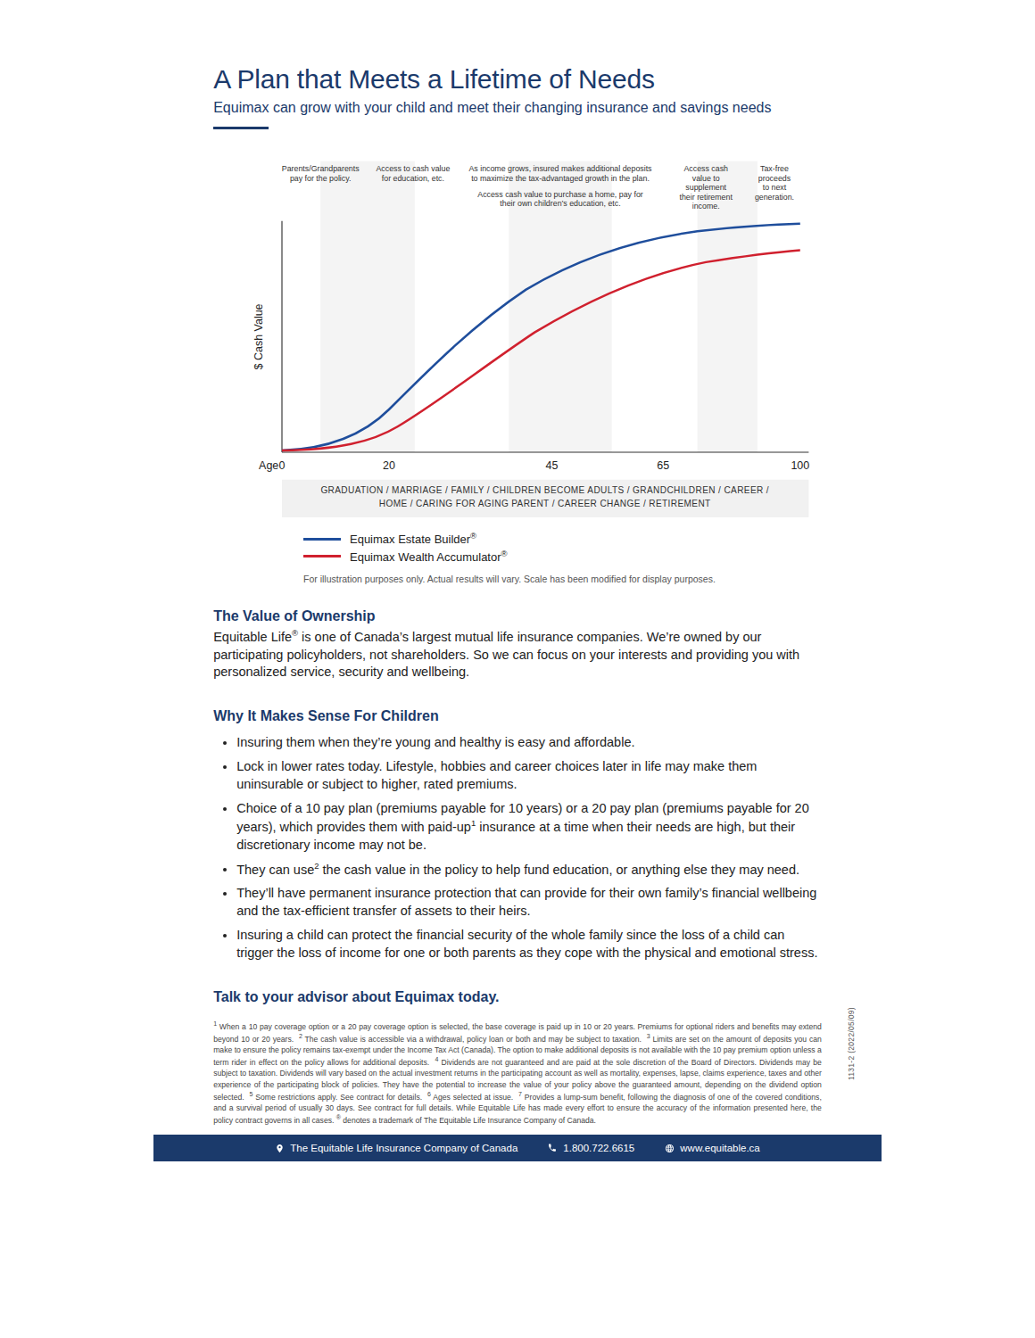A Plan that Meets a Lifetime of Needs
Equimax can grow with your child and meet their changing insurance and savings needs
Parents/Grandparents pay for the policy. Access to cash value for education, etc. As income grows, insured makes additional deposits to maximize the tax-advantaged growth in the plan. Access cash value to purchase a home, pay for their own children’s education, etc. Access cash value to supplement their retirement income. Tax-free proceeds to next generation. $ Cash Value Age 0 20 45 65 100 GRADUATION / MARRIAGE / FAMILY / CHILDREN BECOME ADULTS / GRANDCHILDREN / CAREER / HOME / CARING FOR AGING PARENT / CAREER CHANGE / RETIREMENT
Equimax Estate Builder®
Equimax Wealth Accumulator®
For illustration purposes only. Actual results will vary. Scale has been modified for display purposes.
The Value of Ownership
Equitable Life® is one of Canada’s largest mutual life insurance companies. We’re owned by our participating policyholders, not shareholders. So we can focus on your interests and providing you with personalized service, security and wellbeing.
Why It Makes Sense For Children
Insuring them when they’re young and healthy is easy and affordable.
Lock in lower rates today. Lifestyle, hobbies and career choices later in life may make them uninsurable or subject to higher, rated premiums.
Choice of a 10 pay plan (premiums payable for 10 years) or a 20 pay plan (premiums payable for 20 years), which provides them with paid-up1 insurance at a time when their needs are high, but their discretionary income may not be.
They can use2 the cash value in the policy to help fund education, or anything else they may need.
They’ll have permanent insurance protection that can provide for their own family’s financial wellbeing and the tax-efficient transfer of assets to their heirs.
Insuring a child can protect the financial security of the whole family since the loss of a child can trigger the loss of income for one or both parents as they cope with the physical and emotional stress.
Talk to your advisor about Equimax today.
1 When a 10 pay coverage option or a 20 pay coverage option is selected, the base coverage is paid up in 10 or 20 years. Premiums for optional riders and benefits may extend beyond 10 or 20 years. 2 The cash value is accessible via a withdrawal, policy loan or both and may be subject to taxation. 3 Limits are set on the amount of deposits you can make to ensure the policy remains tax-exempt under the Income Tax Act (Canada). The option to make additional deposits is not available with the 10 pay premium option unless a term rider in effect on the policy allows for additional deposits. 4 Dividends are not guaranteed and are paid at the sole discretion of the Board of Directors. Dividends may be subject to taxation. Dividends will vary based on the actual investment returns in the participating account as well as mortality, expenses, lapse, claims experience, taxes and other experience of the participating block of policies. They have the potential to increase the value of your policy above the guaranteed amount, depending on the dividend option selected. 5 Some restrictions apply. See contract for details. 6 Ages selected at issue. 7 Provides a lump-sum benefit, following the diagnosis of one of the covered conditions, and a survival period of usually 30 days. See contract for full details. While Equitable Life has made every effort to ensure the accuracy of the information presented here, the policy contract governs in all cases. ® denotes a trademark of The Equitable Life Insurance Company of Canada.
1131-2 (2022/05/09)
The Equitable Life Insurance Company of Canada 1.800.722.6615 www.equitable.ca